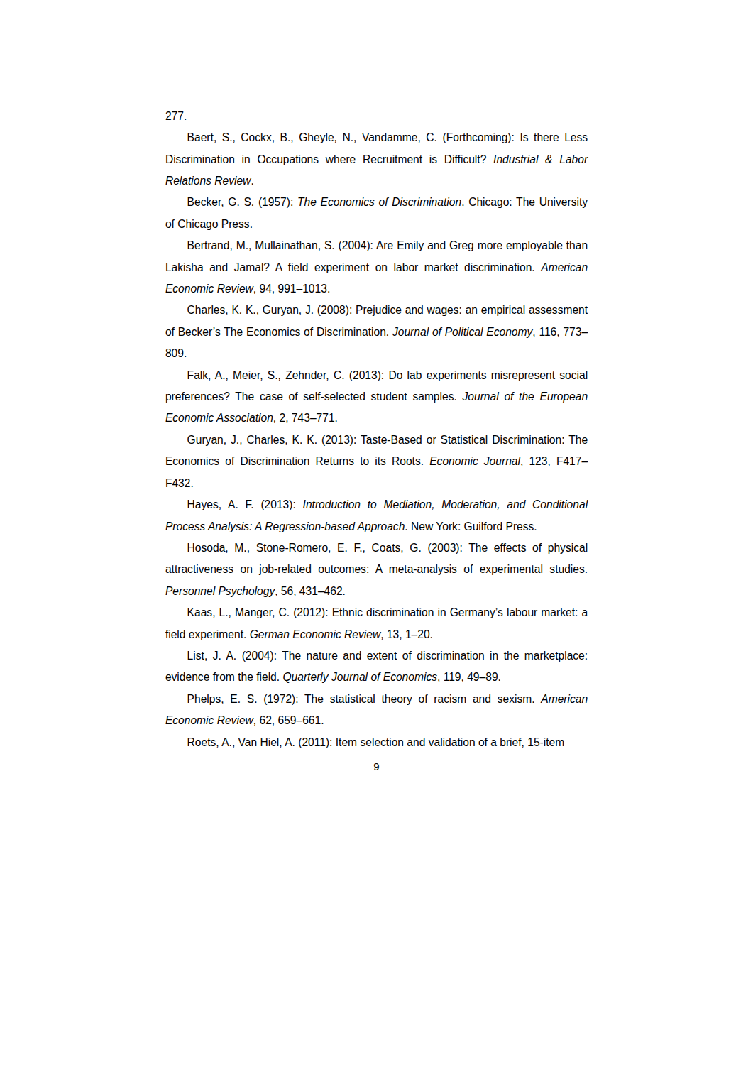277.
Baert, S., Cockx, B., Gheyle, N., Vandamme, C. (Forthcoming): Is there Less Discrimination in Occupations where Recruitment is Difficult? Industrial & Labor Relations Review.
Becker, G. S. (1957): The Economics of Discrimination. Chicago: The University of Chicago Press.
Bertrand, M., Mullainathan, S. (2004): Are Emily and Greg more employable than Lakisha and Jamal? A field experiment on labor market discrimination. American Economic Review, 94, 991–1013.
Charles, K. K., Guryan, J. (2008): Prejudice and wages: an empirical assessment of Becker’s The Economics of Discrimination. Journal of Political Economy, 116, 773–809.
Falk, A., Meier, S., Zehnder, C. (2013): Do lab experiments misrepresent social preferences? The case of self-selected student samples. Journal of the European Economic Association, 2, 743–771.
Guryan, J., Charles, K. K. (2013): Taste-Based or Statistical Discrimination: The Economics of Discrimination Returns to its Roots. Economic Journal, 123, F417–F432.
Hayes, A. F. (2013): Introduction to Mediation, Moderation, and Conditional Process Analysis: A Regression-based Approach. New York: Guilford Press.
Hosoda, M., Stone-Romero, E. F., Coats, G. (2003): The effects of physical attractiveness on job-related outcomes: A meta-analysis of experimental studies. Personnel Psychology, 56, 431–462.
Kaas, L., Manger, C. (2012): Ethnic discrimination in Germany’s labour market: a field experiment. German Economic Review, 13, 1–20.
List, J. A. (2004): The nature and extent of discrimination in the marketplace: evidence from the field. Quarterly Journal of Economics, 119, 49–89.
Phelps, E. S. (1972): The statistical theory of racism and sexism. American Economic Review, 62, 659–661.
Roets, A., Van Hiel, A. (2011): Item selection and validation of a brief, 15-item
9